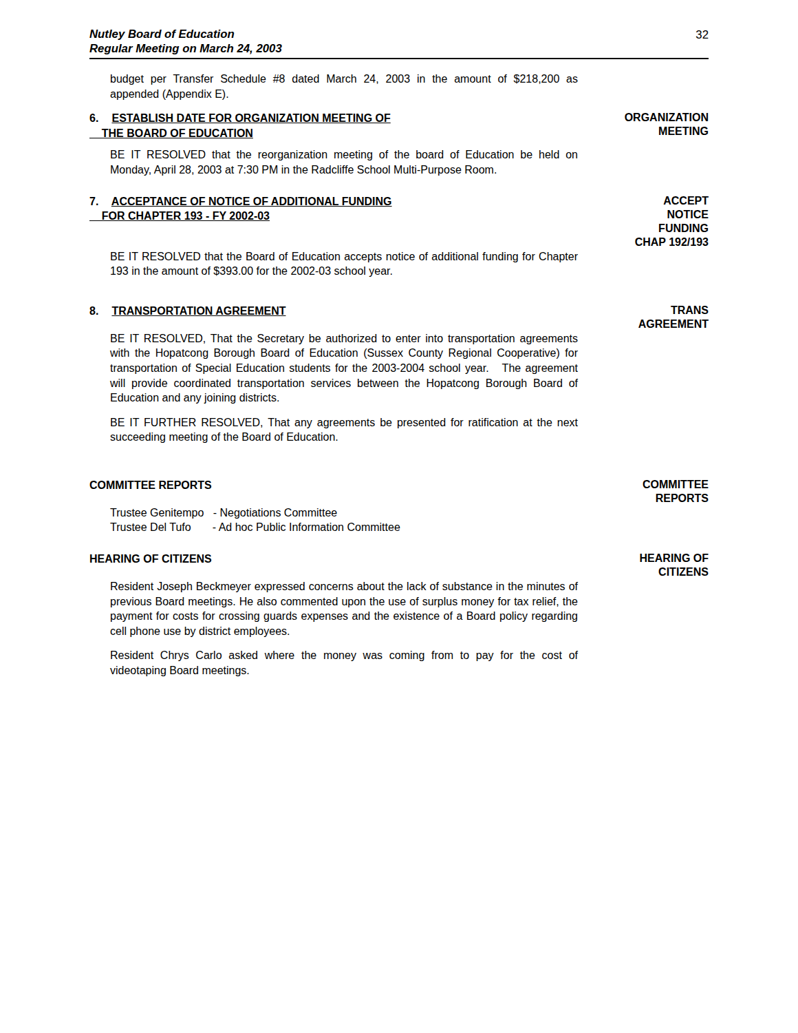Nutley Board of Education
Regular Meeting on March 24, 2003
32
budget per Transfer Schedule #8 dated March 24, 2003 in the amount of $218,200 as appended (Appendix E).
6. ESTABLISH DATE FOR ORGANIZATION MEETING OF
THE BOARD OF EDUCATION
ORGANIZATION MEETING
BE IT RESOLVED that the reorganization meeting of the board of Education be held on Monday, April 28, 2003 at 7:30 PM in the Radcliffe School Multi-Purpose Room.
7. ACCEPTANCE OF NOTICE OF ADDITIONAL FUNDING
FOR CHAPTER 193 - FY 2002-03
ACCEPT NOTICE FUNDING CHAP 192/193
BE IT RESOLVED that the Board of Education accepts notice of additional funding for Chapter 193 in the amount of $393.00 for the 2002-03 school year.
8. TRANSPORTATION AGREEMENT
TRANS AGREEMENT
BE IT RESOLVED, That the Secretary be authorized to enter into transportation agreements with the Hopatcong Borough Board of Education (Sussex County Regional Cooperative) for transportation of Special Education students for the 2003-2004 school year. The agreement will provide coordinated transportation services between the Hopatcong Borough Board of Education and any joining districts.
BE IT FURTHER RESOLVED, That any agreements be presented for ratification at the next succeeding meeting of the Board of Education.
COMMITTEE REPORTS
COMMITTEE REPORTS
Trustee Genitempo - Negotiations Committee
Trustee Del Tufo - Ad hoc Public Information Committee
HEARING OF CITIZENS
HEARING OF CITIZENS
Resident Joseph Beckmeyer expressed concerns about the lack of substance in the minutes of previous Board meetings. He also commented upon the use of surplus money for tax relief, the payment for costs for crossing guards expenses and the existence of a Board policy regarding cell phone use by district employees.
Resident Chrys Carlo asked where the money was coming from to pay for the cost of videotaping Board meetings.